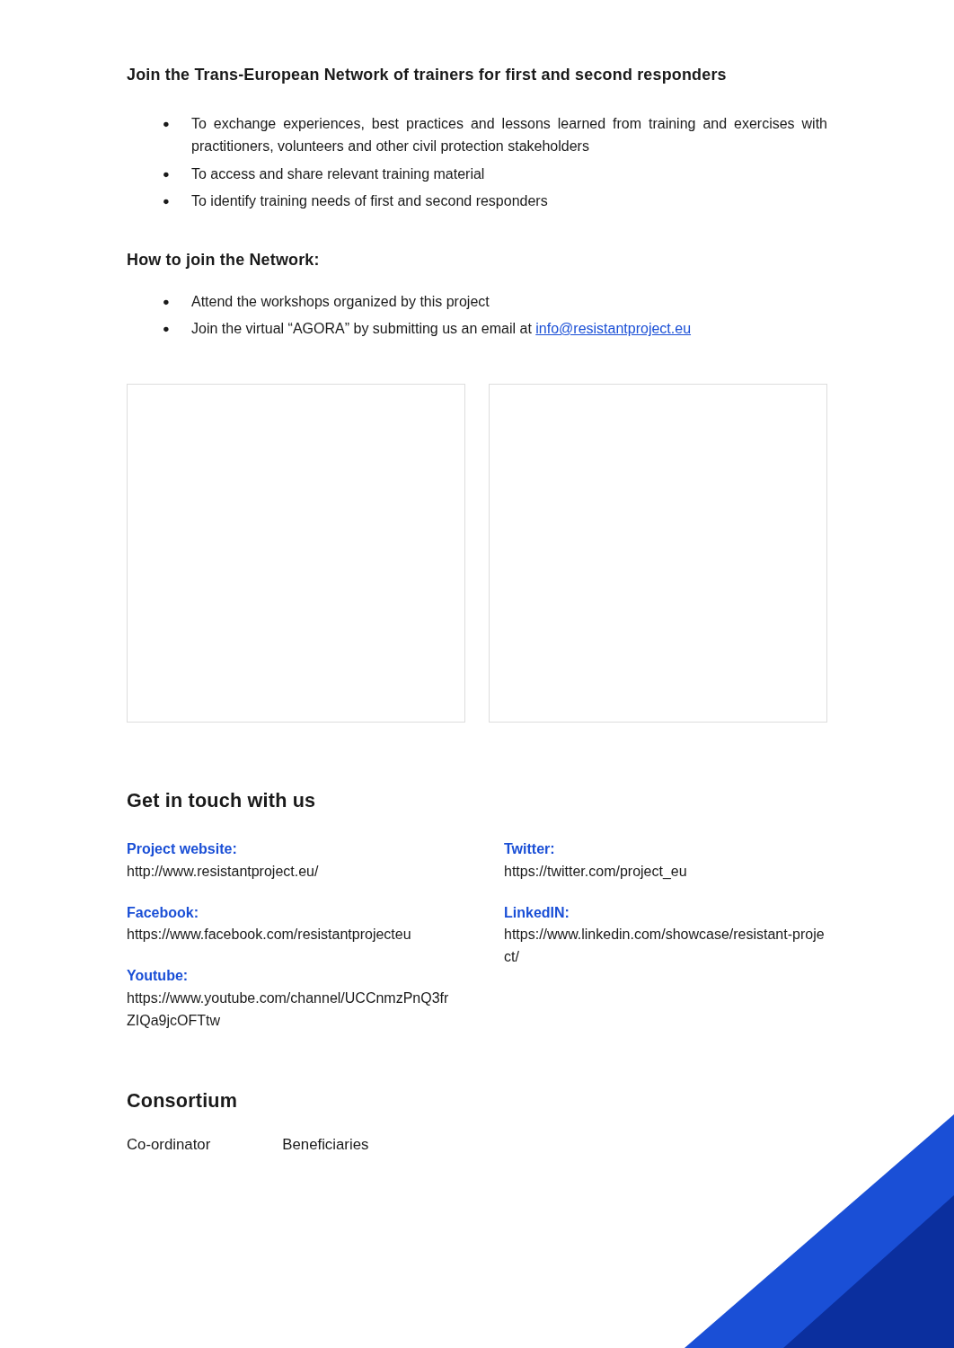Join the Trans-European Network of trainers for first and second responders
To exchange experiences, best practices and lessons learned from training and exercises with practitioners, volunteers and other civil protection stakeholders
To access and share relevant training material
To identify training needs of first and second responders
How to join the Network:
Attend the workshops organized by this project
Join the virtual “AGORA” by submitting us an email at info@resistantproject.eu
Get in touch with us
Project website:
http://www.resistantproject.eu/
Facebook:
https://www.facebook.com/resistantprojecteu
Youtube:
https://www.youtube.com/channel/UCCnmzPnQ3frZIQa9jcOFTtw
Twitter:
https://twitter.com/project_eu
LinkedIN:
https://www.linkedin.com/showcase/resistant-project/
Consortium
Co-ordinator Beneficiaries